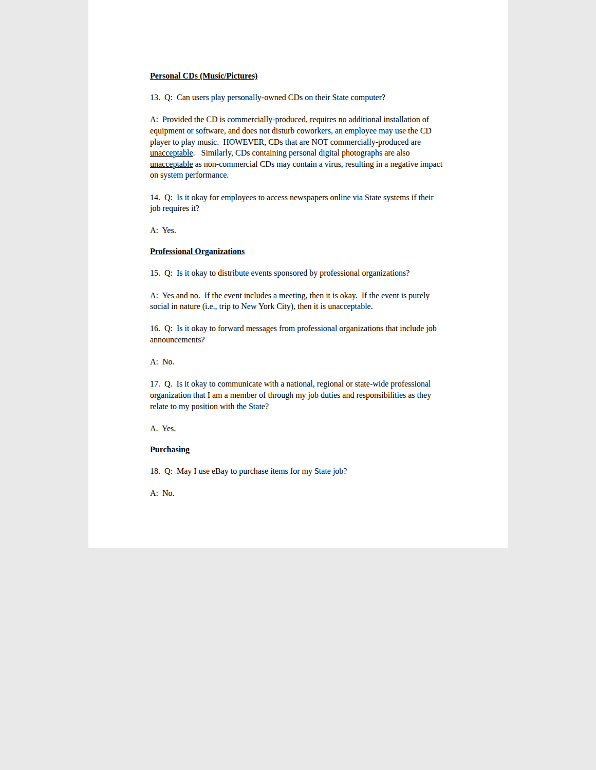Personal CDs (Music/Pictures)
13. Q: Can users play personally-owned CDs on their State computer?
A: Provided the CD is commercially-produced, requires no additional installation of equipment or software, and does not disturb coworkers, an employee may use the CD player to play music. HOWEVER, CDs that are NOT commercially-produced are unacceptable. Similarly, CDs containing personal digital photographs are also unacceptable as non-commercial CDs may contain a virus, resulting in a negative impact on system performance.
14. Q: Is it okay for employees to access newspapers online via State systems if their job requires it?
A: Yes.
Professional Organizations
15. Q: Is it okay to distribute events sponsored by professional organizations?
A: Yes and no. If the event includes a meeting, then it is okay. If the event is purely social in nature (i.e., trip to New York City), then it is unacceptable.
16. Q: Is it okay to forward messages from professional organizations that include job announcements?
A: No.
17. Q. Is it okay to communicate with a national, regional or state-wide professional organization that I am a member of through my job duties and responsibilities as they relate to my position with the State?
A. Yes.
Purchasing
18. Q: May I use eBay to purchase items for my State job?
A: No.